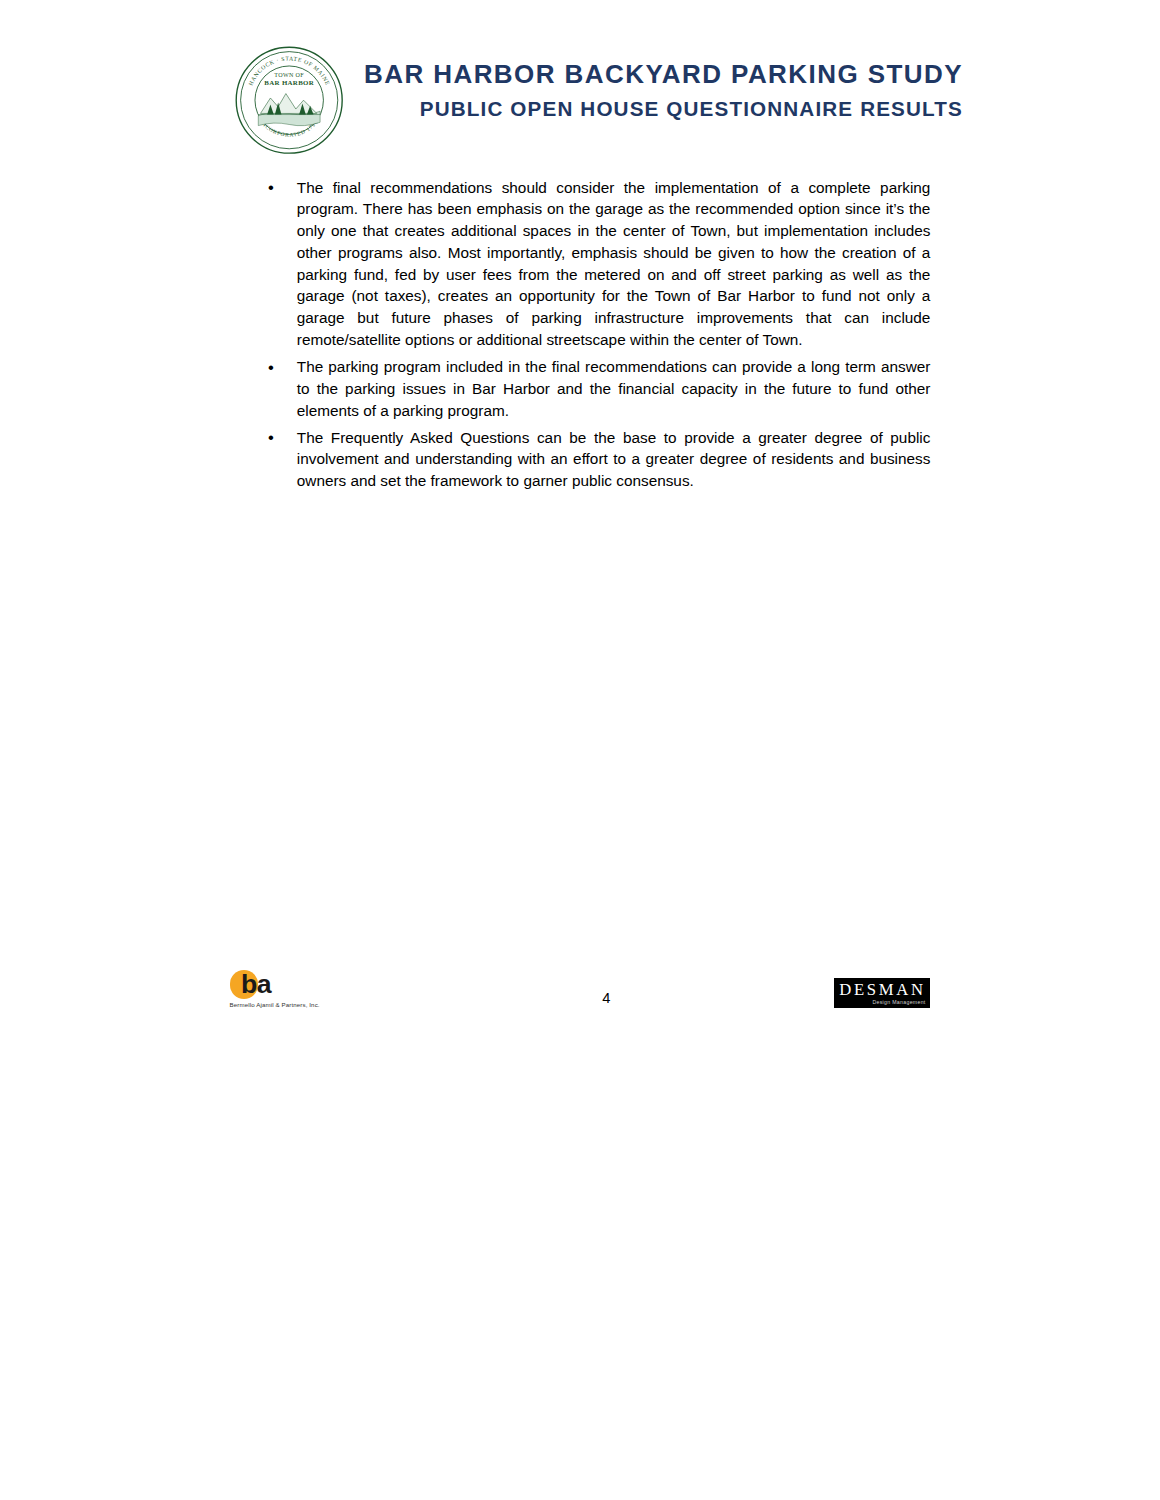HANCOCK · STATE OF MAINE INCORPORATED 1796 TOWN OF BAR HARBOR
BAR HARBOR BACKYARD PARKING STUDY
PUBLIC OPEN HOUSE QUESTIONNAIRE RESULTS
The final recommendations should consider the implementation of a complete parking program. There has been emphasis on the garage as the recommended option since it’s the only one that creates additional spaces in the center of Town, but implementation includes other programs also. Most importantly, emphasis should be given to how the creation of a parking fund, fed by user fees from the metered on and off street parking as well as the garage (not taxes), creates an opportunity for the Town of Bar Harbor to fund not only a garage but future phases of parking infrastructure improvements that can include remote/satellite options or additional streetscape within the center of Town.
The parking program included in the final recommendations can provide a long term answer to the parking issues in Bar Harbor and the financial capacity in the future to fund other elements of a parking program.
The Frequently Asked Questions can be the base to provide a greater degree of public involvement and understanding with an effort to a greater degree of residents and business owners and set the framework to garner public consensus.
ba
Bermello Ajamil & Partners, Inc.
4
DESMAN
Design Management